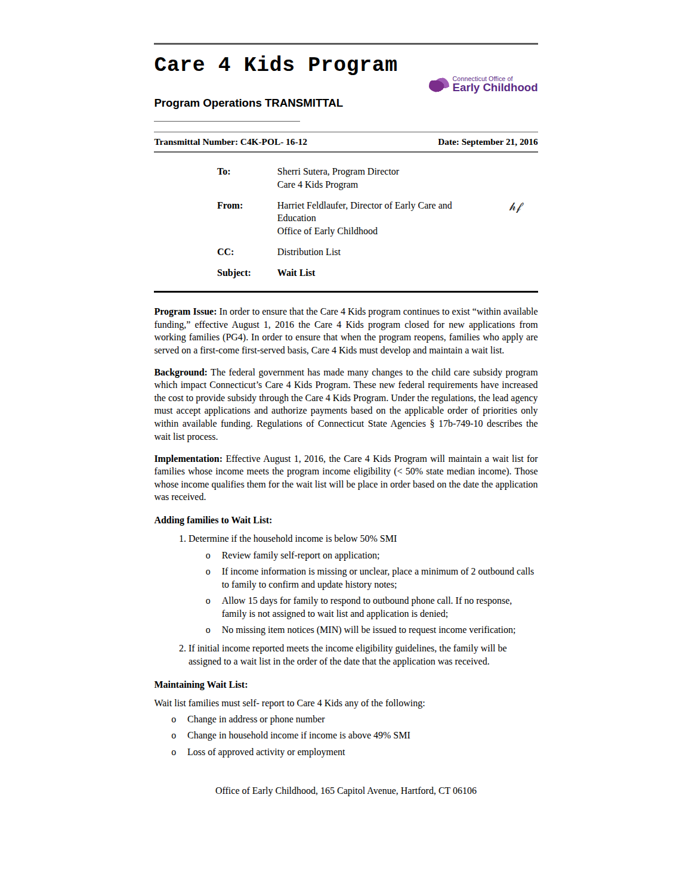Care 4 Kids Program
Program Operations TRANSMITTAL
Connecticut Office of Early Childhood
Transmittal Number: C4K-POL- 16-12 Date: September 21, 2016
| To: | Sherri Sutera, Program Director Care 4 Kids Program | |
| From: | Harriet Feldlaufer, Director of Early Care and Education Office of Early Childhood | 𝒽𝒻 |
| CC: | Distribution List | |
| Subject: | Wait List | |
Program Issue: In order to ensure that the Care 4 Kids program continues to exist “within available funding,” effective August 1, 2016 the Care 4 Kids program closed for new applications from working families (PG4). In order to ensure that when the program reopens, families who apply are served on a first-come first-served basis, Care 4 Kids must develop and maintain a wait list.
Background: The federal government has made many changes to the child care subsidy program which impact Connecticut’s Care 4 Kids Program. These new federal requirements have increased the cost to provide subsidy through the Care 4 Kids Program. Under the regulations, the lead agency must accept applications and authorize payments based on the applicable order of priorities only within available funding. Regulations of Connecticut State Agencies § 17b-749-10 describes the wait list process.
Implementation: Effective August 1, 2016, the Care 4 Kids Program will maintain a wait list for families whose income meets the program income eligibility (< 50% state median income). Those whose income qualifies them for the wait list will be place in order based on the date the application was received.
Adding families to Wait List:
Determine if the household income is below 50% SMI
Review family self-report on application;
If income information is missing or unclear, place a minimum of 2 outbound calls to family to confirm and update history notes;
Allow 15 days for family to respond to outbound phone call. If no response, family is not assigned to wait list and application is denied;
No missing item notices (MIN) will be issued to request income verification;
If initial income reported meets the income eligibility guidelines, the family will be assigned to a wait list in the order of the date that the application was received.
Maintaining Wait List:
Wait list families must self- report to Care 4 Kids any of the following:
Change in address or phone number
Change in household income if income is above 49% SMI
Loss of approved activity or employment
Office of Early Childhood, 165 Capitol Avenue, Hartford, CT 06106